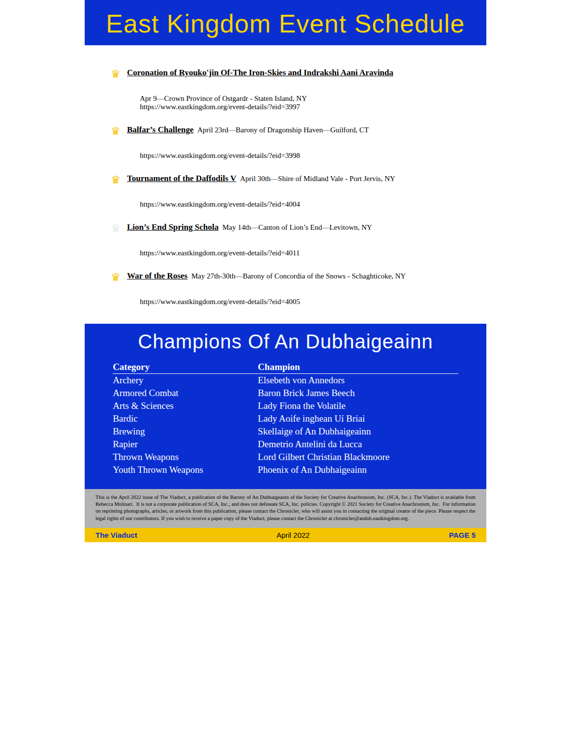East Kingdom Event Schedule
♛
Coronation of Ryouko'jin Of-The Iron-Skies and Indrakshi Aani Aravinda
Apr 9—Crown Province of Ostgardr - Staten Island, NY
https://www.eastkingdom.org/event-details/?eid=3997
♛
Balfar’s Challenge April 23rd—Barony of Dragonship Haven—Guilford, CT
https://www.eastkingdom.org/event-details/?eid=3998
♛
Tournament of the Daffodils V April 30th—Shire of Midland Vale - Port Jervis, NY
https://www.eastkingdom.org/event-details/?eid=4004
♛
Lion’s End Spring Schola May 14th—Canton of Lion’s End—Levitown, NY
https://www.eastkingdom.org/event-details/?eid=4011
♛
War of the Roses May 27th-30th—Barony of Concordia of the Snows - Schaghticoke, NY
https://www.eastkingdom.org/event-details/?eid=4005
Champions Of An Dubhaigeainn
| Category | Champion |
| --- | --- |
| Archery | Elsebeth von Annedors |
| Armored Combat | Baron Brick James Beech |
| Arts & Sciences | Lady Fiona the Volatile |
| Bardic | Lady Aoife inghean Uí Briai |
| Brewing | Skellaige of An Dubhaigeainn |
| Rapier | Demetrio Antelini da Lucca |
| Thrown Weapons | Lord Gilbert Christian Blackmoore |
| Youth Thrown Weapons | Phoenix of An Dubhaigeainn |
This is the April 2022 issue of The Viaduct, a publication of the Barony of An Dubhaigeainn of the Society for Creative Anachronism, Inc. (SCA, Inc.). The Viaduct is available from Rebecca Molinari. It is not a corporate publication of SCA, Inc., and does not delineate SCA, Inc. policies. Copyright © 2021 Society for Creative Anachronism, Inc. For information on reprinting photographs, articles, or artwork from this publication, please contact the Chronicler, who will assist you in contacting the original creator of the piece. Please respect the legal rights of our contributors. If you wish to receive a paper copy of the Viaduct, please contact the Chronicler at chronicler@andub.eastkingdom.org.
The Viaduct
April 2022
PAGE 5